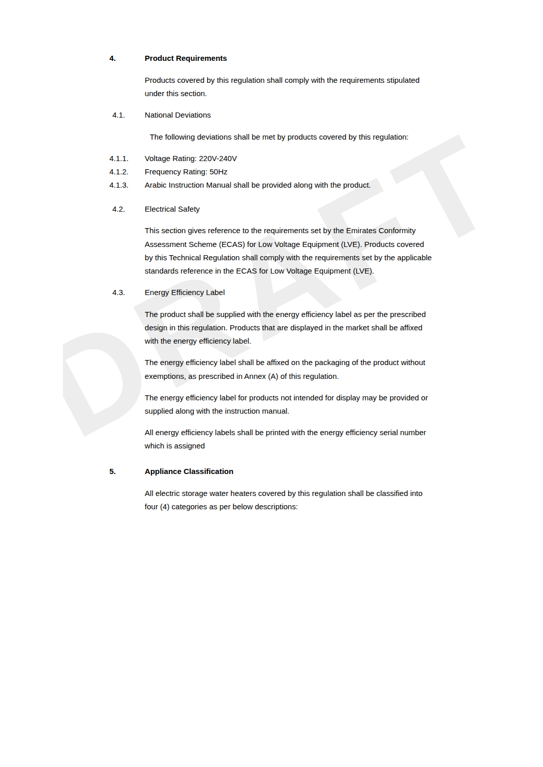DRAFT
4.
Product Requirements
Products covered by this regulation shall comply with the requirements stipulated under this section.
4.1.
National Deviations
The following deviations shall be met by products covered by this regulation:
4.1.1.
Voltage Rating: 220V-240V
4.1.2.
Frequency Rating: 50Hz
4.1.3.
Arabic Instruction Manual shall be provided along with the product.
4.2.
Electrical Safety
This section gives reference to the requirements set by the Emirates Conformity Assessment Scheme (ECAS) for Low Voltage Equipment (LVE). Products covered by this Technical Regulation shall comply with the requirements set by the applicable standards reference in the ECAS for Low Voltage Equipment (LVE).
4.3.
Energy Efficiency Label
The product shall be supplied with the energy efficiency label as per the prescribed design in this regulation. Products that are displayed in the market shall be affixed with the energy efficiency label.
The energy efficiency label shall be affixed on the packaging of the product without exemptions, as prescribed in Annex (A) of this regulation.
The energy efficiency label for products not intended for display may be provided or supplied along with the instruction manual.
All energy efficiency labels shall be printed with the energy efficiency serial number which is assigned
5.
Appliance Classification
All electric storage water heaters covered by this regulation shall be classified into four (4) categories as per below descriptions: